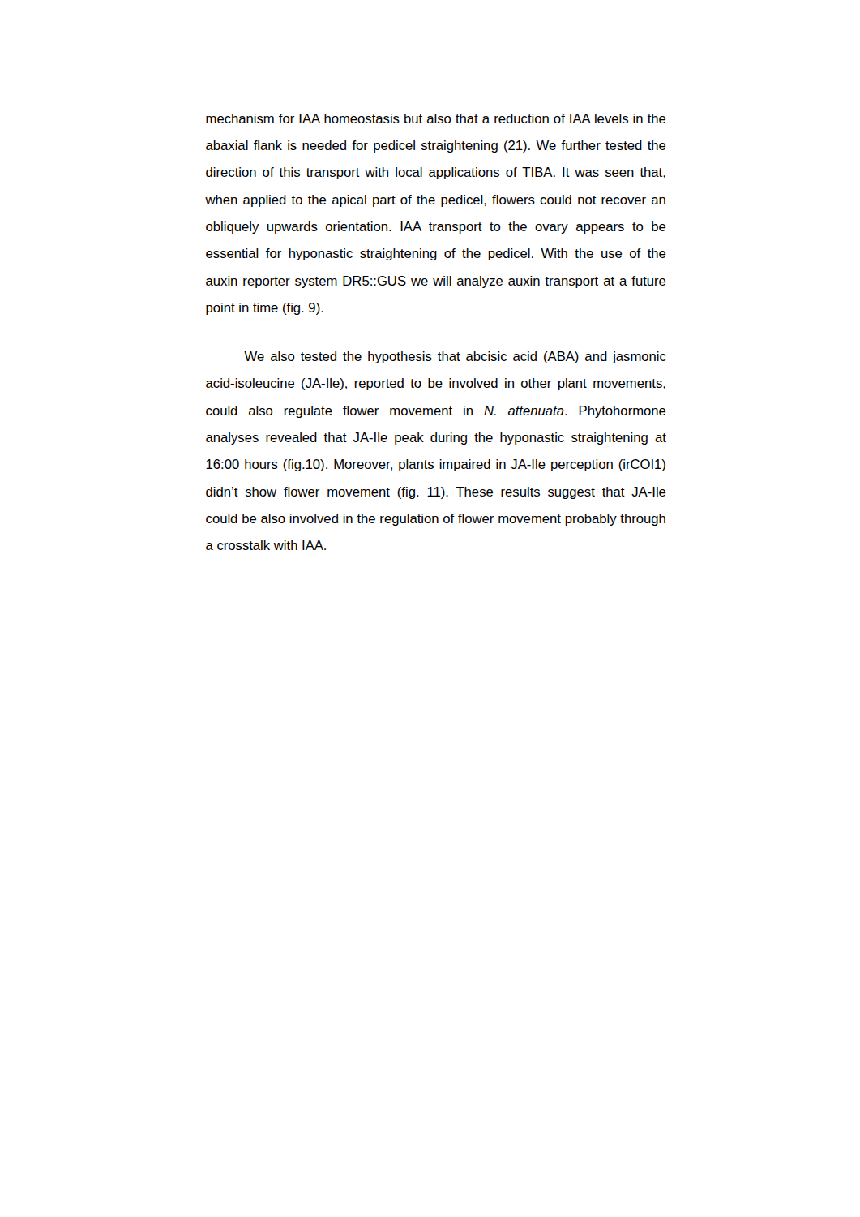mechanism for IAA homeostasis but also that a reduction of IAA levels in the abaxial flank is needed for pedicel straightening (21). We further tested the direction of this transport with local applications of TIBA. It was seen that, when applied to the apical part of the pedicel, flowers could not recover an obliquely upwards orientation. IAA transport to the ovary appears to be essential for hyponastic straightening of the pedicel. With the use of the auxin reporter system DR5::GUS we will analyze auxin transport at a future point in time (fig. 9).
We also tested the hypothesis that abcisic acid (ABA) and jasmonic acid-isoleucine (JA-Ile), reported to be involved in other plant movements, could also regulate flower movement in N. attenuata. Phytohormone analyses revealed that JA-Ile peak during the hyponastic straightening at 16:00 hours (fig.10). Moreover, plants impaired in JA-Ile perception (irCOI1) didn’t show flower movement (fig. 11). These results suggest that JA-Ile could be also involved in the regulation of flower movement probably through a crosstalk with IAA.